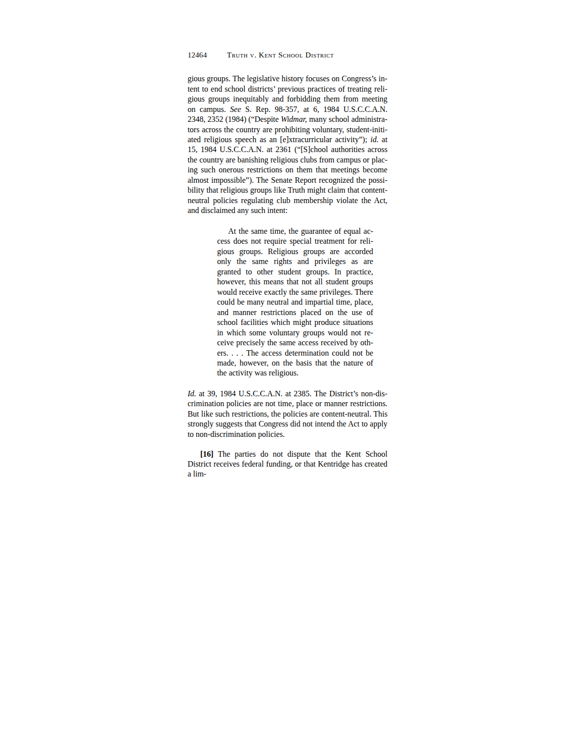12464 Truth v. Kent School District
gious groups. The legislative history focuses on Congress’s intent to end school districts’ previous practices of treating religious groups inequitably and forbidding them from meeting on campus. See S. Rep. 98-357, at 6, 1984 U.S.C.C.A.N. 2348, 2352 (1984) (“Despite Widmar, many school administrators across the country are prohibiting voluntary, student-initiated religious speech as an [e]xtracurricular activity”); id. at 15, 1984 U.S.C.C.A.N. at 2361 (“[S]chool authorities across the country are banishing religious clubs from campus or placing such onerous restrictions on them that meetings become almost impossible”). The Senate Report recognized the possibility that religious groups like Truth might claim that content-neutral policies regulating club membership violate the Act, and disclaimed any such intent:
At the same time, the guarantee of equal access does not require special treatment for religious groups. Religious groups are accorded only the same rights and privileges as are granted to other student groups. In practice, however, this means that not all student groups would receive exactly the same privileges. There could be many neutral and impartial time, place, and manner restrictions placed on the use of school facilities which might produce situations in which some voluntary groups would not receive precisely the same access received by others. . . . The access determination could not be made, however, on the basis that the nature of the activity was religious.
Id. at 39, 1984 U.S.C.C.A.N. at 2385. The District’s non-discrimination policies are not time, place or manner restrictions. But like such restrictions, the policies are content-neutral. This strongly suggests that Congress did not intend the Act to apply to non-discrimination policies.
[16] The parties do not dispute that the Kent School District receives federal funding, or that Kentridge has created a lim-